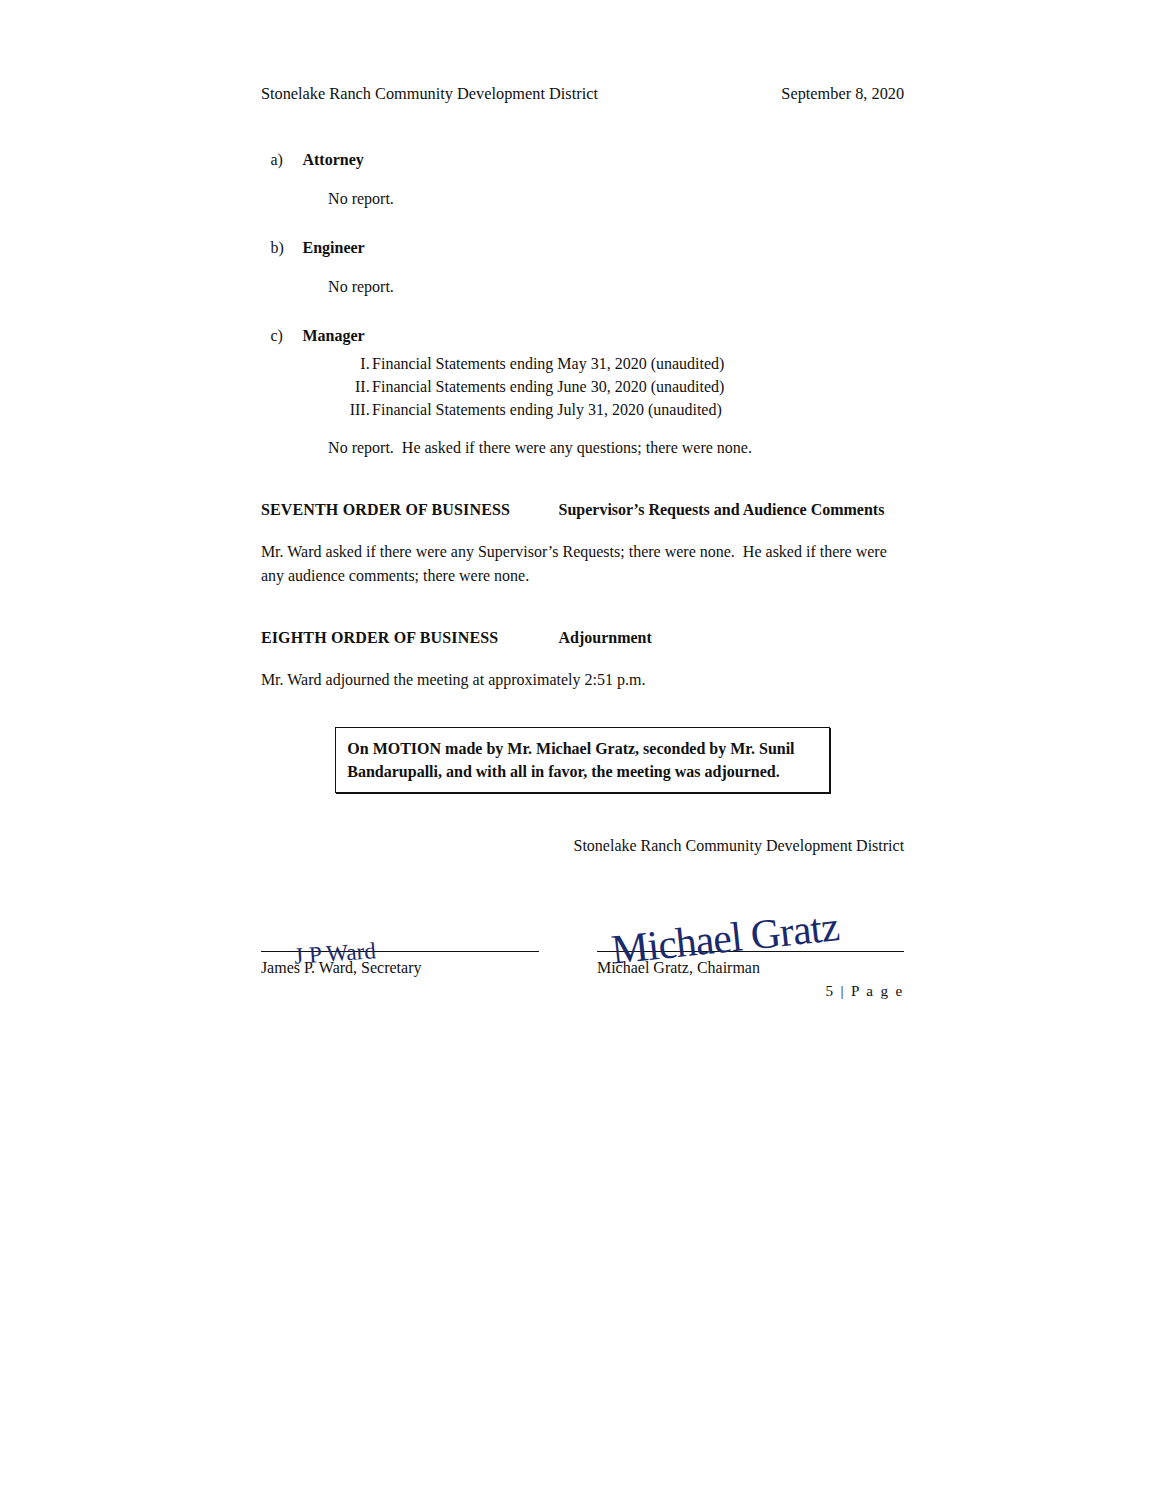Stonelake Ranch Community Development District
September 8, 2020
a) Attorney
No report.
b) Engineer
No report.
c) Manager
I. Financial Statements ending May 31, 2020 (unaudited)
II. Financial Statements ending June 30, 2020 (unaudited)
III. Financial Statements ending July 31, 2020 (unaudited)
No report. He asked if there were any questions; there were none.
SEVENTH ORDER OF BUSINESS
Supervisor’s Requests and Audience Comments
Mr. Ward asked if there were any Supervisor’s Requests; there were none. He asked if there were any audience comments; there were none.
EIGHTH ORDER OF BUSINESS
Adjournment
Mr. Ward adjourned the meeting at approximately 2:51 p.m.
On MOTION made by Mr. Michael Gratz, seconded by Mr. Sunil Bandarupalli, and with all in favor, the meeting was adjourned.
Stonelake Ranch Community Development District
J P Ward
James P. Ward, Secretary
Michael Gratz
Michael Gratz, Chairman
5 | P a g e